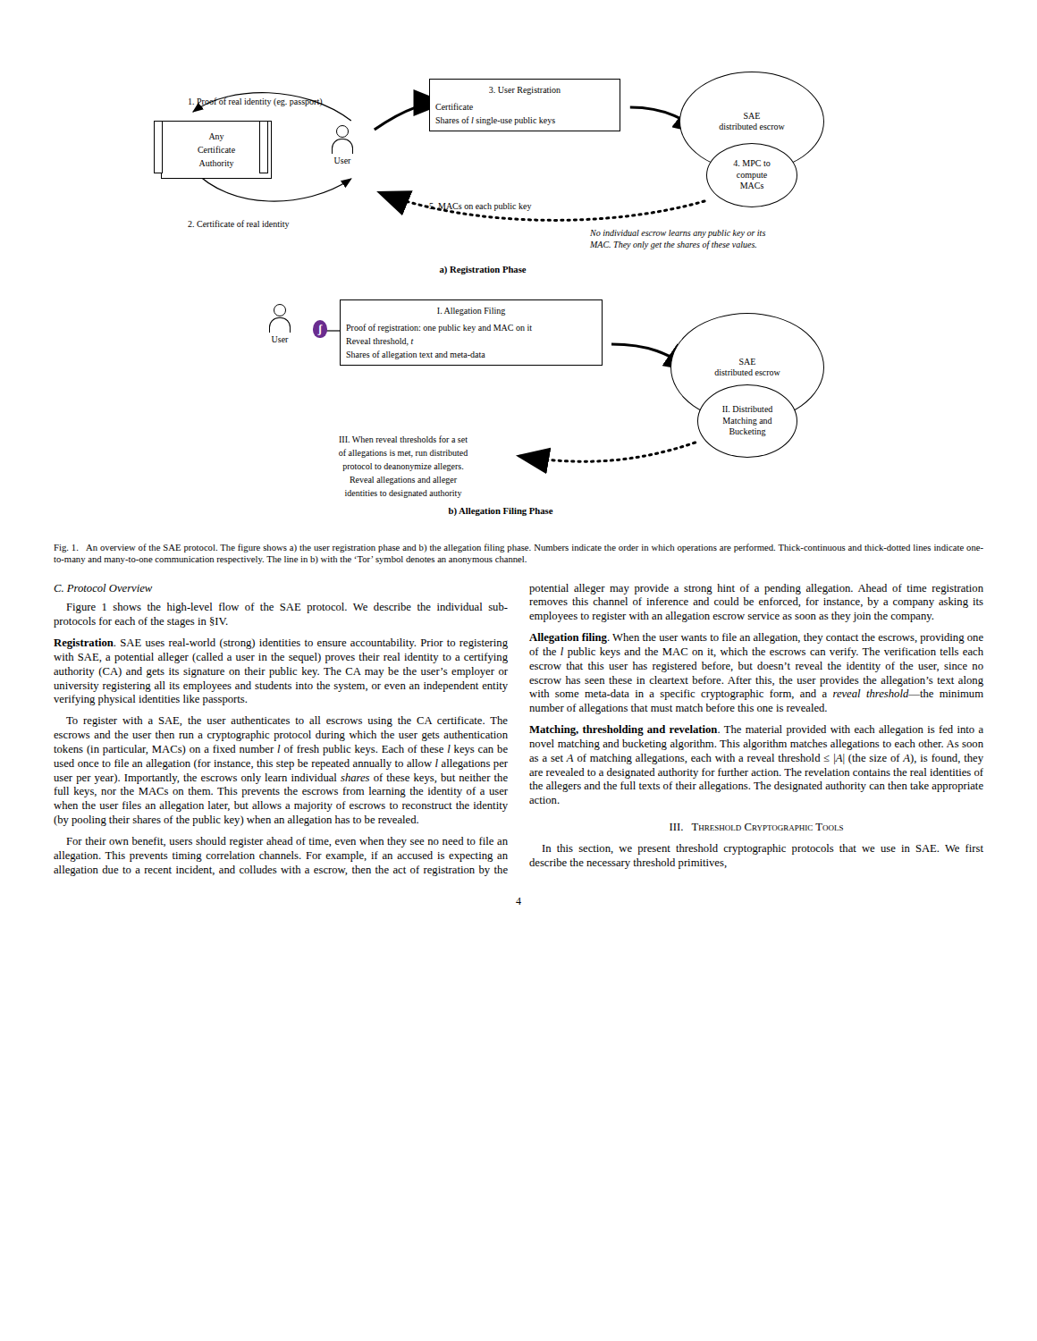1. Proof of real identity (eg. passport)
2. Certificate of real identity
Any
Certificate
Authority
User
3. User Registration
Certificate
Shares of l single-use public keys
SAE
distributed escrow
4. MPC to
compute
MACs
5. MACs on each public key
No individual escrow learns any public key or its
MAC. They only get the shares of these values.
a) Registration Phase
User
ʃ
I. Allegation Filing
Proof of registration: one public key and MAC on it
Reveal threshold, t
Shares of allegation text and meta-data
SAE
distributed escrow
II. Distributed
Matching and
Bucketing
III. When reveal thresholds for a set
of allegations is met, run distributed
protocol to deanonymize allegers.
Reveal allegations and alleger
identities to designated authority
b) Allegation Filing Phase
Fig. 1. An overview of the SAE protocol. The figure shows a) the user registration phase and b) the allegation filing phase. Numbers indicate the order in which operations are performed. Thick-continuous and thick-dotted lines indicate one-to-many and many-to-one communication respectively. The line in b) with the ‘Tor’ symbol denotes an anonymous channel.
C. Protocol Overview
Figure 1 shows the high-level flow of the SAE protocol. We describe the individual sub-protocols for each of the stages in §IV.
Registration. SAE uses real-world (strong) identities to ensure accountability. Prior to registering with SAE, a potential alleger (called a user in the sequel) proves their real identity to a certifying authority (CA) and gets its signature on their public key. The CA may be the user’s employer or university registering all its employees and students into the system, or even an independent entity verifying physical identities like passports.
To register with a SAE, the user authenticates to all escrows using the CA certificate. The escrows and the user then run a cryptographic protocol during which the user gets authentication tokens (in particular, MACs) on a fixed number l of fresh public keys. Each of these l keys can be used once to file an allegation (for instance, this step be repeated annually to allow l allegations per user per year). Importantly, the escrows only learn individual shares of these keys, but neither the full keys, nor the MACs on them. This prevents the escrows from learning the identity of a user when the user files an allegation later, but allows a majority of escrows to reconstruct the identity (by pooling their shares of the public key) when an allegation has to be revealed.
For their own benefit, users should register ahead of time, even when they see no need to file an allegation. This prevents timing correlation channels. For example, if an accused is expecting an allegation due to a recent incident, and colludes with a escrow, then the act of registration by the potential alleger may provide a strong hint of a pending allegation. Ahead of time registration removes this channel of inference and could be enforced, for instance, by a company asking its employees to register with an allegation escrow service as soon as they join the company.
Allegation filing. When the user wants to file an allegation, they contact the escrows, providing one of the l public keys and the MAC on it, which the escrows can verify. The verification tells each escrow that this user has registered before, but doesn’t reveal the identity of the user, since no escrow has seen these in cleartext before. After this, the user provides the allegation’s text along with some meta-data in a specific cryptographic form, and a reveal threshold—the minimum number of allegations that must match before this one is revealed.
Matching, thresholding and revelation. The material provided with each allegation is fed into a novel matching and bucketing algorithm. This algorithm matches allegations to each other. As soon as a set A of matching allegations, each with a reveal threshold ≤ |A| (the size of A), is found, they are revealed to a designated authority for further action. The revelation contains the real identities of the allegers and the full texts of their allegations. The designated authority can then take appropriate action.
III. Threshold Cryptographic Tools
In this section, we present threshold cryptographic protocols that we use in SAE. We first describe the necessary threshold primitives,
4